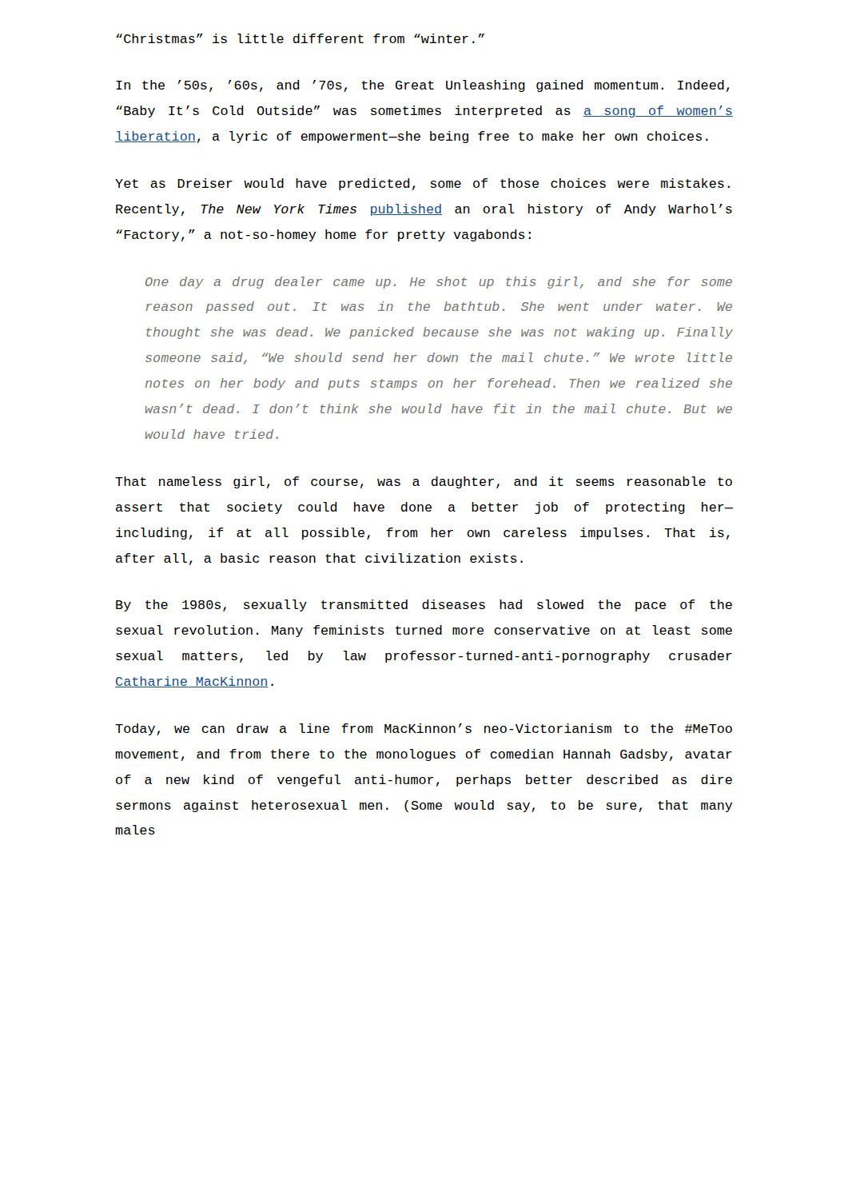“Christmas” is little different from “winter.”
In the ’50s, ’60s, and ’70s, the Great Unleashing gained momentum. Indeed, “Baby It’s Cold Outside” was sometimes interpreted as a song of women’s liberation, a lyric of empowerment—she being free to make her own choices.
Yet as Dreiser would have predicted, some of those choices were mistakes. Recently, The New York Times published an oral history of Andy Warhol’s “Factory,” a not-so-homey home for pretty vagabonds:
One day a drug dealer came up. He shot up this girl, and she for some reason passed out. It was in the bathtub. She went under water. We thought she was dead. We panicked because she was not waking up. Finally someone said, “We should send her down the mail chute.” We wrote little notes on her body and puts stamps on her forehead. Then we realized she wasn’t dead. I don’t think she would have fit in the mail chute. But we would have tried.
That nameless girl, of course, was a daughter, and it seems reasonable to assert that society could have done a better job of protecting her—including, if at all possible, from her own careless impulses. That is, after all, a basic reason that civilization exists.
By the 1980s, sexually transmitted diseases had slowed the pace of the sexual revolution. Many feminists turned more conservative on at least some sexual matters, led by law professor-turned-anti-pornography crusader Catharine MacKinnon.
Today, we can draw a line from MacKinnon’s neo-Victorianism to the #MeToo movement, and from there to the monologues of comedian Hannah Gadsby, avatar of a new kind of vengeful anti-humor, perhaps better described as dire sermons against heterosexual men. (Some would say, to be sure, that many males